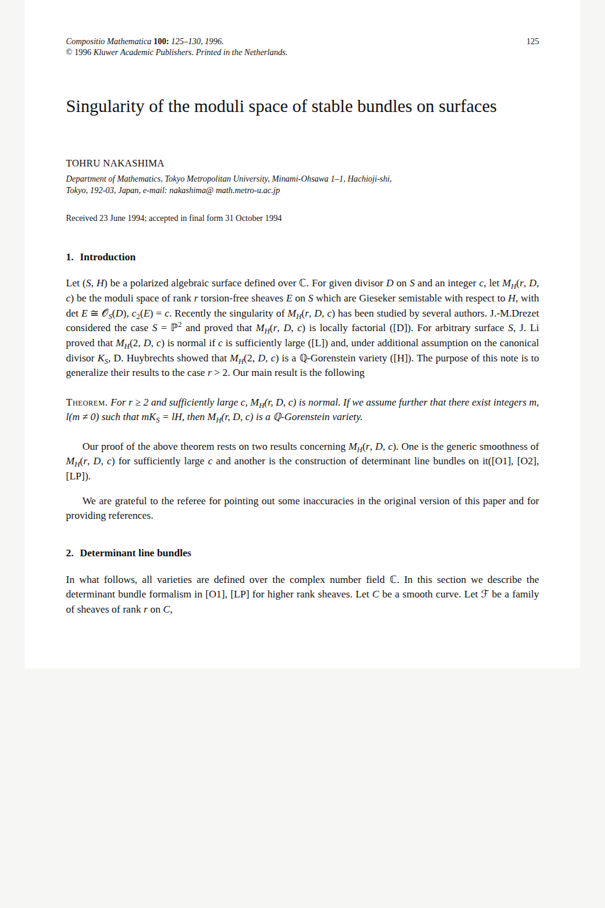Compositio Mathematica 100: 125–130, 1996.
© 1996 Kluwer Academic Publishers. Printed in the Netherlands.
125
Singularity of the moduli space of stable bundles on surfaces
TOHRU NAKASHIMA
Department of Mathematics, Tokyo Metropolitan University, Minami-Ohsawa 1–1, Hachioji-shi,
Tokyo, 192-03, Japan, e-mail: nakashima@ math.metro-u.ac.jp
Received 23 June 1994; accepted in final form 31 October 1994
1. Introduction
Let (S, H) be a polarized algebraic surface defined over ℂ. For given divisor D on S and an integer c, let MH(r, D, c) be the moduli space of rank r torsion-free sheaves E on S which are Gieseker semistable with respect to H, with det E ≅ 𝒪S(D), c2(E) = c. Recently the singularity of MH(r, D, c) has been studied by several authors. J.-M.Drezet considered the case S = ℙ2 and proved that MH(r, D, c) is locally factorial ([D]). For arbitrary surface S, J. Li proved that MH(2, D, c) is normal if c is sufficiently large ([L]) and, under additional assumption on the canonical divisor KS, D. Huybrechts showed that MH(2, D, c) is a ℚ-Gorenstein variety ([H]). The purpose of this note is to generalize their results to the case r > 2. Our main result is the following
Theorem. For r ≥ 2 and sufficiently large c, MH(r, D, c) is normal. If we assume further that there exist integers m, l(m ≠ 0) such that mKS = lH, then MH(r, D, c) is a ℚ-Gorenstein variety.
Our proof of the above theorem rests on two results concerning MH(r, D, c). One is the generic smoothness of MH(r, D, c) for sufficiently large c and another is the construction of determinant line bundles on it([O1], [O2], [LP]).
We are grateful to the referee for pointing out some inaccuracies in the original version of this paper and for providing references.
2. Determinant line bundles
In what follows, all varieties are defined over the complex number field ℂ. In this section we describe the determinant bundle formalism in [O1], [LP] for higher rank sheaves. Let C be a smooth curve. Let ℱ be a family of sheaves of rank r on C,